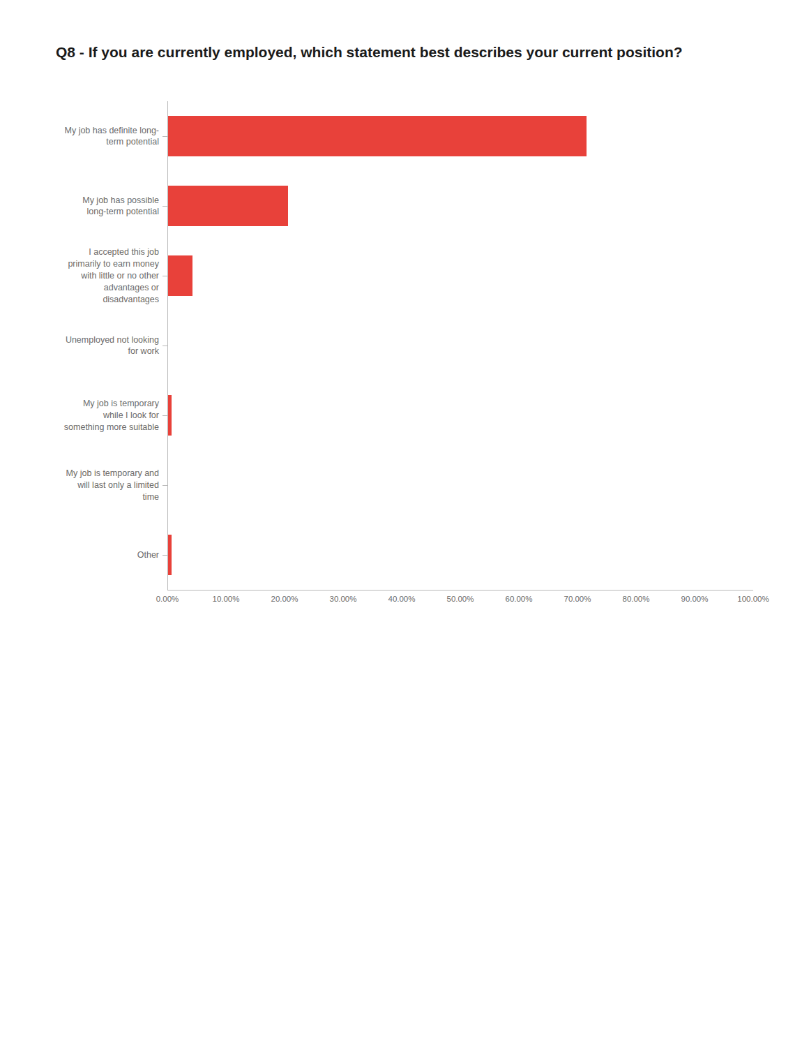Q8 - If you are currently employed, which statement best describes your current position?
My job has definite long-term potential
My job has possible long-term potential
I accepted this job primarily to earn money with little or no other advantages or disadvantages
Unemployed not looking for work
My job is temporary while I look for something more suitable
My job is temporary and will last only a limited time
Other
0.00%
10.00%
20.00%
30.00%
40.00%
50.00%
60.00%
70.00%
80.00%
90.00%
100.00%